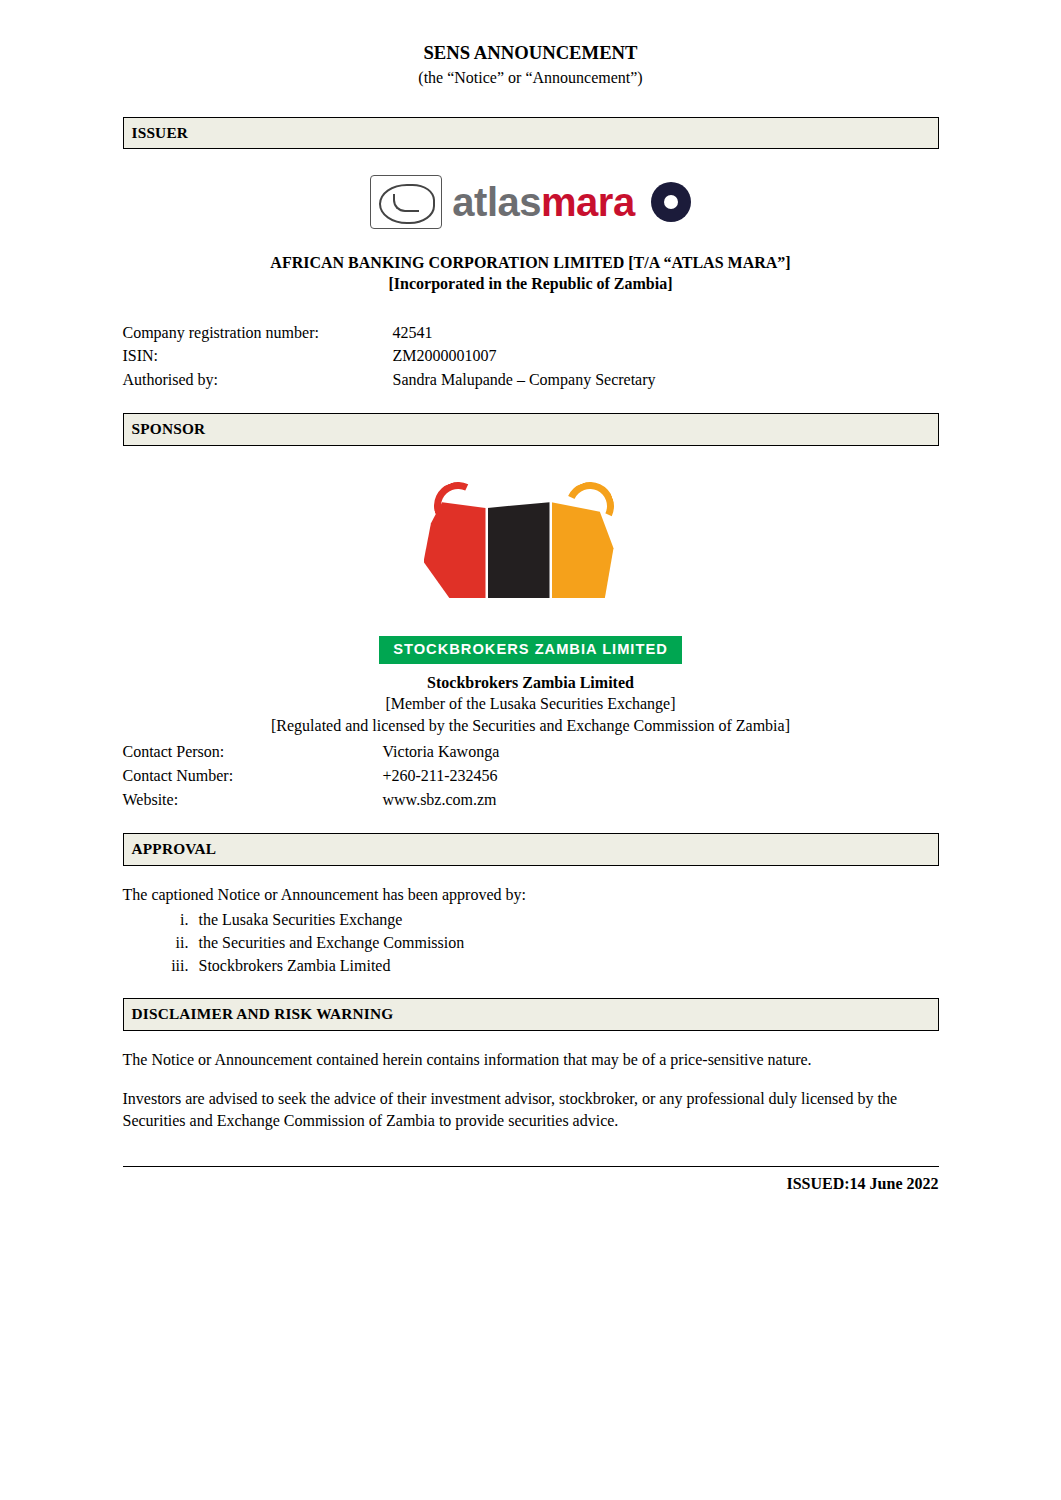SENS ANNOUNCEMENT
(the “Notice” or “Announcement”)
ISSUER
atlas mara
AFRICAN BANKING CORPORATION LIMITED [T/A “ATLAS MARA”] [Incorporated in the Republic of Zambia]
| Company registration number: | 42541 |
| ISIN: | ZM2000001007 |
| Authorised by: | Sandra Malupande – Company Secretary |
SPONSOR
STOCKBROKERS ZAMBIA LIMITED
Stockbrokers Zambia Limited
[Member of the Lusaka Securities Exchange]
[Regulated and licensed by the Securities and Exchange Commission of Zambia]
| Contact Person: | Victoria Kawonga |
| Contact Number: | +260-211-232456 |
| Website: | www.sbz.com.zm |
APPROVAL
The captioned Notice or Announcement has been approved by:
the Lusaka Securities Exchange
the Securities and Exchange Commission
Stockbrokers Zambia Limited
DISCLAIMER AND RISK WARNING
The Notice or Announcement contained herein contains information that may be of a price-sensitive nature.
Investors are advised to seek the advice of their investment advisor, stockbroker, or any professional duly licensed by the Securities and Exchange Commission of Zambia to provide securities advice.
ISSUED:14 June 2022